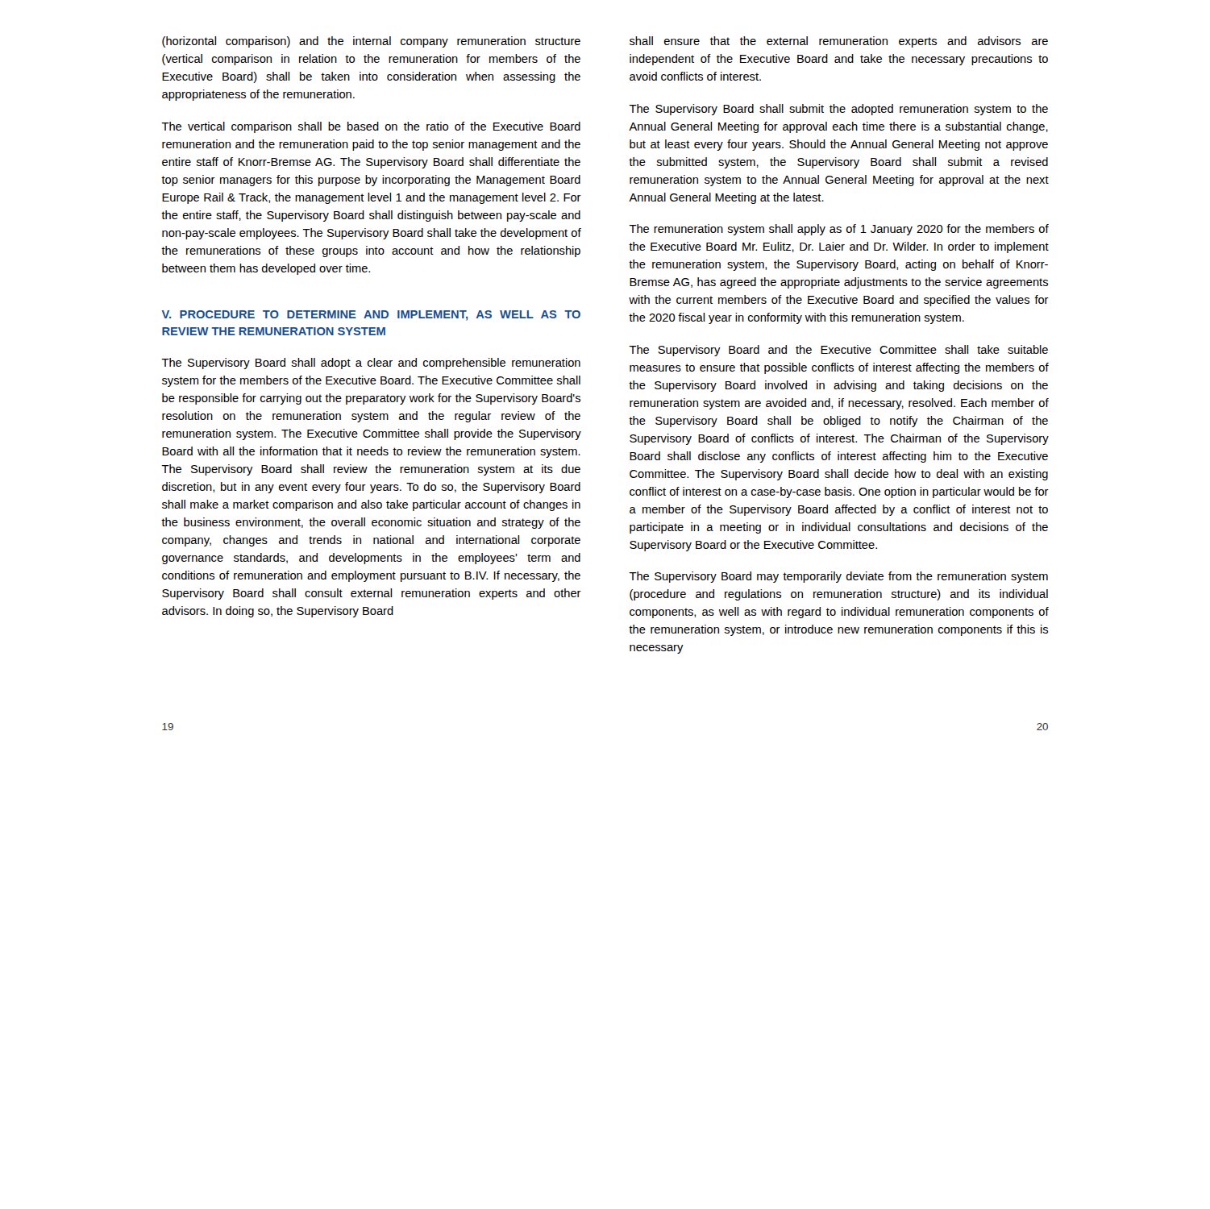(horizontal comparison) and the internal company remuneration structure (vertical comparison in relation to the remuneration for members of the Executive Board) shall be taken into consideration when assessing the appropriateness of the remuneration.
The vertical comparison shall be based on the ratio of the Executive Board remuneration and the remuneration paid to the top senior management and the entire staff of Knorr-Bremse AG. The Supervisory Board shall differentiate the top senior managers for this purpose by incorporating the Management Board Europe Rail & Track, the management level 1 and the management level 2. For the entire staff, the Supervisory Board shall distinguish between pay-scale and non-pay-scale employees. The Supervisory Board shall take the development of the remunerations of these groups into account and how the relationship between them has developed over time.
V. Procedure to determine and implement, as well as to review the remuneration system
The Supervisory Board shall adopt a clear and comprehensible remuneration system for the members of the Executive Board. The Executive Committee shall be responsible for carrying out the preparatory work for the Supervisory Board's resolution on the remuneration system and the regular review of the remuneration system. The Executive Committee shall provide the Supervisory Board with all the information that it needs to review the remuneration system. The Supervisory Board shall review the remuneration system at its due discretion, but in any event every four years. To do so, the Supervisory Board shall make a market comparison and also take particular account of changes in the business environment, the overall economic situation and strategy of the company, changes and trends in national and international corporate governance standards, and developments in the employees' term and conditions of remuneration and employment pursuant to B.IV. If necessary, the Supervisory Board shall consult external remuneration experts and other advisors. In doing so, the Supervisory Board
shall ensure that the external remuneration experts and advisors are independent of the Executive Board and take the necessary precautions to avoid conflicts of interest.
The Supervisory Board shall submit the adopted remuneration system to the Annual General Meeting for approval each time there is a substantial change, but at least every four years. Should the Annual General Meeting not approve the submitted system, the Supervisory Board shall submit a revised remuneration system to the Annual General Meeting for approval at the next Annual General Meeting at the latest.
The remuneration system shall apply as of 1 January 2020 for the members of the Executive Board Mr. Eulitz, Dr. Laier and Dr. Wilder. In order to implement the remuneration system, the Supervisory Board, acting on behalf of Knorr-Bremse AG, has agreed the appropriate adjustments to the service agreements with the current members of the Executive Board and specified the values for the 2020 fiscal year in conformity with this remuneration system.
The Supervisory Board and the Executive Committee shall take suitable measures to ensure that possible conflicts of interest affecting the members of the Supervisory Board involved in advising and taking decisions on the remuneration system are avoided and, if necessary, resolved. Each member of the Supervisory Board shall be obliged to notify the Chairman of the Supervisory Board of conflicts of interest. The Chairman of the Supervisory Board shall disclose any conflicts of interest affecting him to the Executive Committee. The Supervisory Board shall decide how to deal with an existing conflict of interest on a case-by-case basis. One option in particular would be for a member of the Supervisory Board affected by a conflict of interest not to participate in a meeting or in individual consultations and decisions of the Supervisory Board or the Executive Committee.
The Supervisory Board may temporarily deviate from the remuneration system (procedure and regulations on remuneration structure) and its individual components, as well as with regard to individual remuneration components of the remuneration system, or introduce new remuneration components if this is necessary
19
20